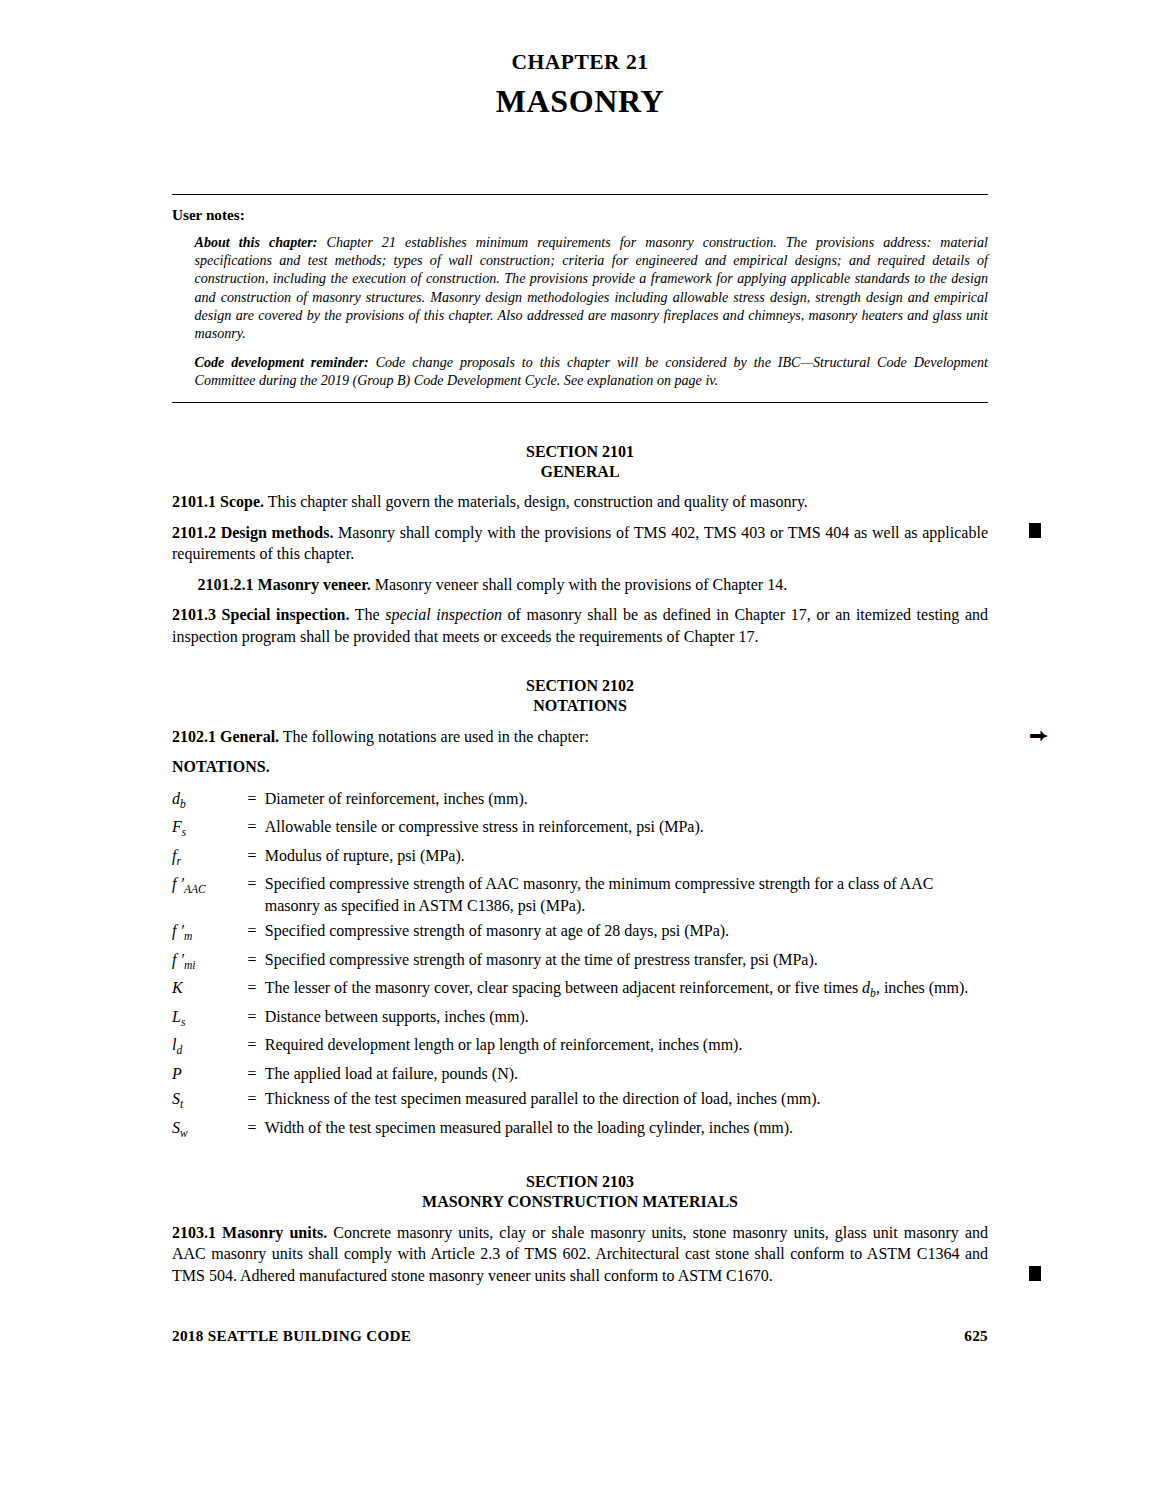CHAPTER 21
MASONRY
User notes:
About this chapter: Chapter 21 establishes minimum requirements for masonry construction. The provisions address: material specifications and test methods; types of wall construction; criteria for engineered and empirical designs; and required details of construction, including the execution of construction. The provisions provide a framework for applying applicable standards to the design and construction of masonry structures. Masonry design methodologies including allowable stress design, strength design and empirical design are covered by the provisions of this chapter. Also addressed are masonry fireplaces and chimneys, masonry heaters and glass unit masonry.
Code development reminder: Code change proposals to this chapter will be considered by the IBC—Structural Code Development Committee during the 2019 (Group B) Code Development Cycle. See explanation on page iv.
SECTION 2101
GENERAL
2101.1 Scope. This chapter shall govern the materials, design, construction and quality of masonry.
2101.2 Design methods. Masonry shall comply with the provisions of TMS 402, TMS 403 or TMS 404 as well as applicable requirements of this chapter.
2101.2.1 Masonry veneer. Masonry veneer shall comply with the provisions of Chapter 14.
2101.3 Special inspection. The special inspection of masonry shall be as defined in Chapter 17, or an itemized testing and inspection program shall be provided that meets or exceeds the requirements of Chapter 17.
SECTION 2102
NOTATIONS
2102.1 General. The following notations are used in the chapter:
⮕
NOTATIONS.
| d b | = | Diameter of reinforcement, inches (mm). |
| F s | = | Allowable tensile or compressive stress in reinforcement, psi (MPa). |
| f r | = | Modulus of rupture, psi (MPa). |
| f ′ AAC | = | Specified compressive strength of AAC masonry, the minimum compressive strength for a class of AAC masonry as specified in ASTM C1386, psi (MPa). |
| f ′ m | = | Specified compressive strength of masonry at age of 28 days, psi (MPa). |
| f ′ mi | = | Specified compressive strength of masonry at the time of prestress transfer, psi (MPa). |
| K | = | The lesser of the masonry cover, clear spacing between adjacent reinforcement, or five times d b , inches (mm). |
| L s | = | Distance between supports, inches (mm). |
| l d | = | Required development length or lap length of reinforcement, inches (mm). |
| P | = | The applied load at failure, pounds (N). |
| S t | = | Thickness of the test specimen measured parallel to the direction of load, inches (mm). |
| S w | = | Width of the test specimen measured parallel to the loading cylinder, inches (mm). |
SECTION 2103
MASONRY CONSTRUCTION MATERIALS
2103.1 Masonry units. Concrete masonry units, clay or shale masonry units, stone masonry units, glass unit masonry and AAC masonry units shall comply with Article 2.3 of TMS 602. Architectural cast stone shall conform to ASTM C1364 and TMS 504. Adhered manufactured stone masonry veneer units shall conform to ASTM C1670.
2018 SEATTLE BUILDING CODE 625